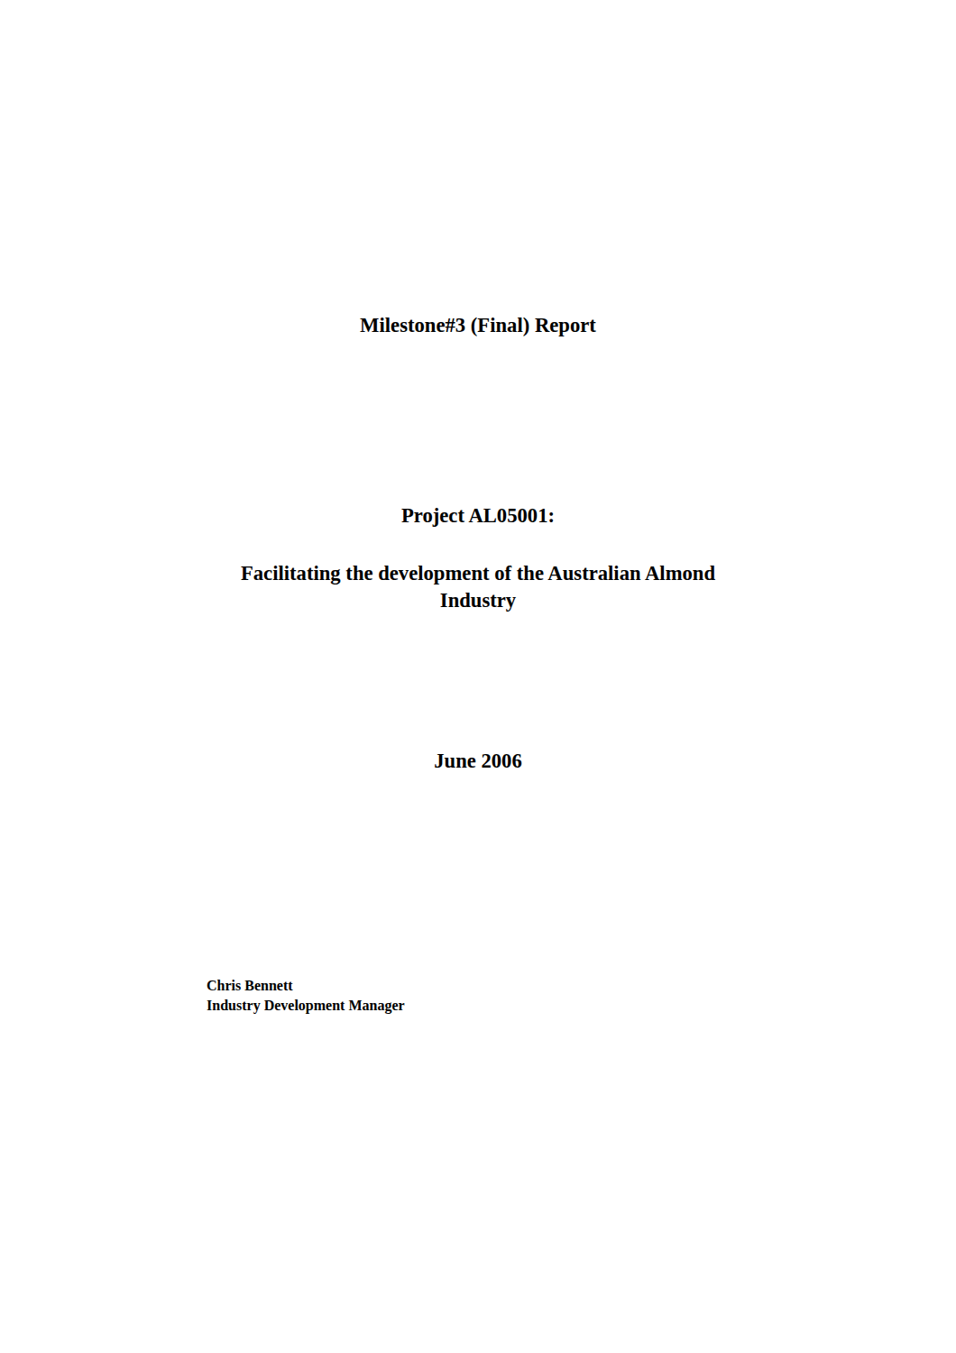Milestone#3 (Final) Report
Project AL05001:
Facilitating the development of the Australian Almond
Industry
June 2006
Chris Bennett
Industry Development Manager